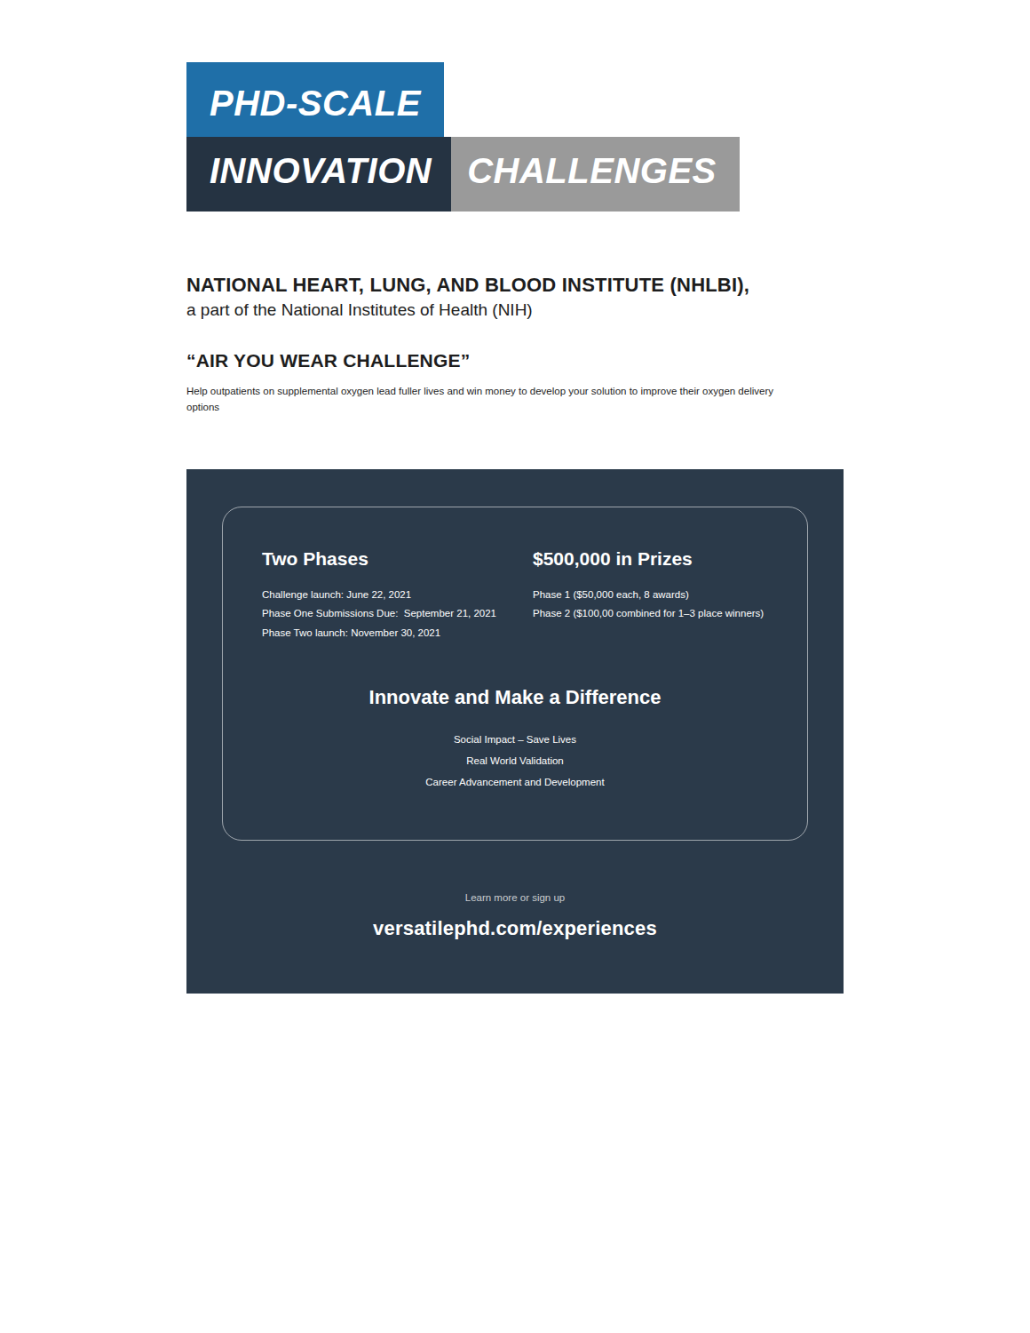PHD-SCALE
INNOVATION
CHALLENGES
NATIONAL HEART, LUNG, AND BLOOD INSTITUTE (NHLBI),
a part of the National Institutes of Health (NIH)
“AIR YOU WEAR CHALLENGE”
Help outpatients on supplemental oxygen lead fuller lives and win money to develop your solution to improve their oxygen delivery options
Two Phases
Challenge launch: June 22, 2021
Phase One Submissions Due: September 21, 2021
Phase Two launch: November 30, 2021
$500,000 in Prizes
Phase 1 ($50,000 each, 8 awards)
Phase 2 ($100,00 combined for 1–3 place winners)
Innovate and Make a Difference
Social Impact – Save Lives
Real World Validation
Career Advancement and Development
Learn more or sign up
versatilephd.com/experiences